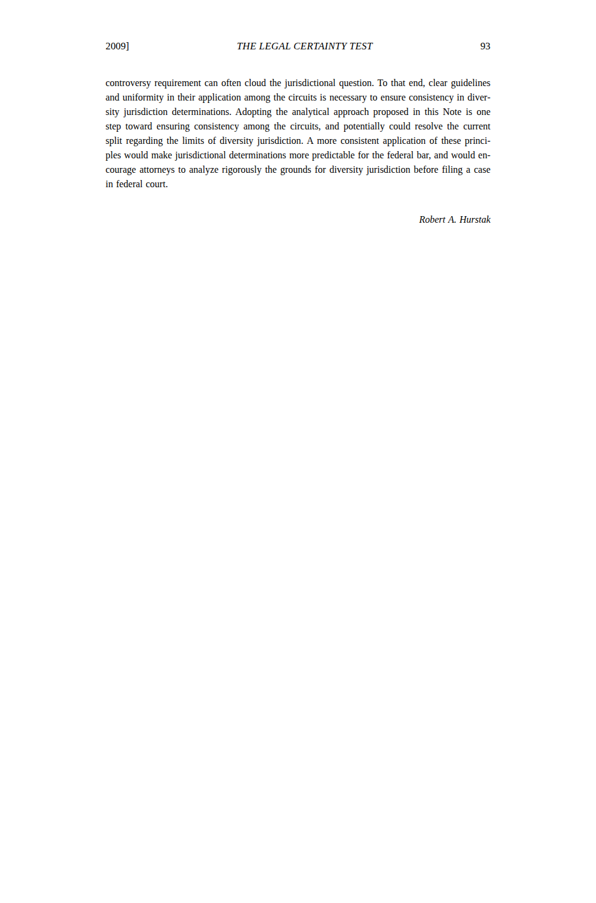2009] THE LEGAL CERTAINTY TEST 93
controversy requirement can often cloud the jurisdictional question. To that end, clear guidelines and uniformity in their application among the circuits is necessary to ensure consistency in diversity jurisdiction determinations. Adopting the analytical approach proposed in this Note is one step toward ensuring consistency among the circuits, and potentially could resolve the current split regarding the limits of diversity jurisdiction. A more consistent application of these principles would make jurisdictional determinations more predictable for the federal bar, and would encourage attorneys to analyze rigorously the grounds for diversity jurisdiction before filing a case in federal court.
Robert A. Hurstak